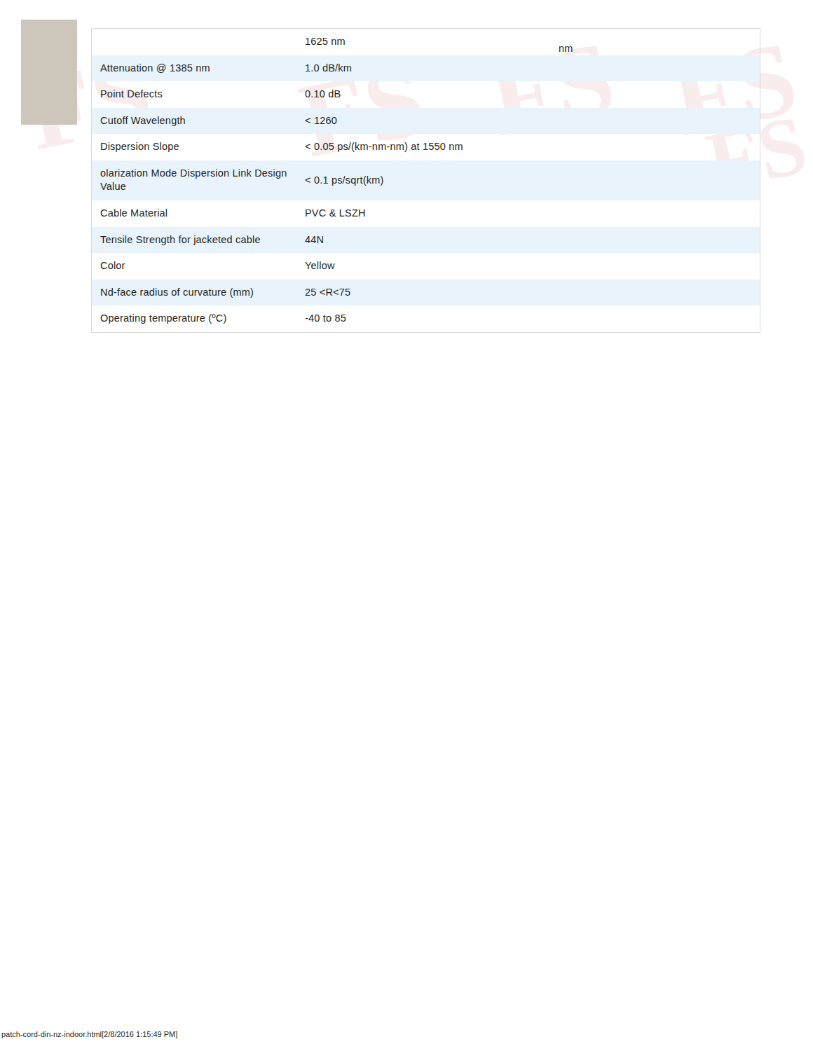FS
FS
FS
FS
FS
| | 1625 nm nm |
| Attenuation @ 1385 nm | 1.0 dB/km |
| Point Defects | 0.10 dB |
| Cutoff Wavelength | < 1260 |
| Dispersion Slope | < 0.05 ps/(km-nm-nm) at 1550 nm |
| olarization Mode Dispersion Link Design Value | < 0.1 ps/sqrt(km) |
| Cable Material | PVC & LSZH |
| Tensile Strength for jacketed cable | 44N |
| Color | Yellow |
| Nd-face radius of curvature (mm) | 25 <R<75 |
| Operating temperature (ºC) | -40 to 85 |
patch-cord-din-nz-indoor.html[2/8/2016 1:15:49 PM]